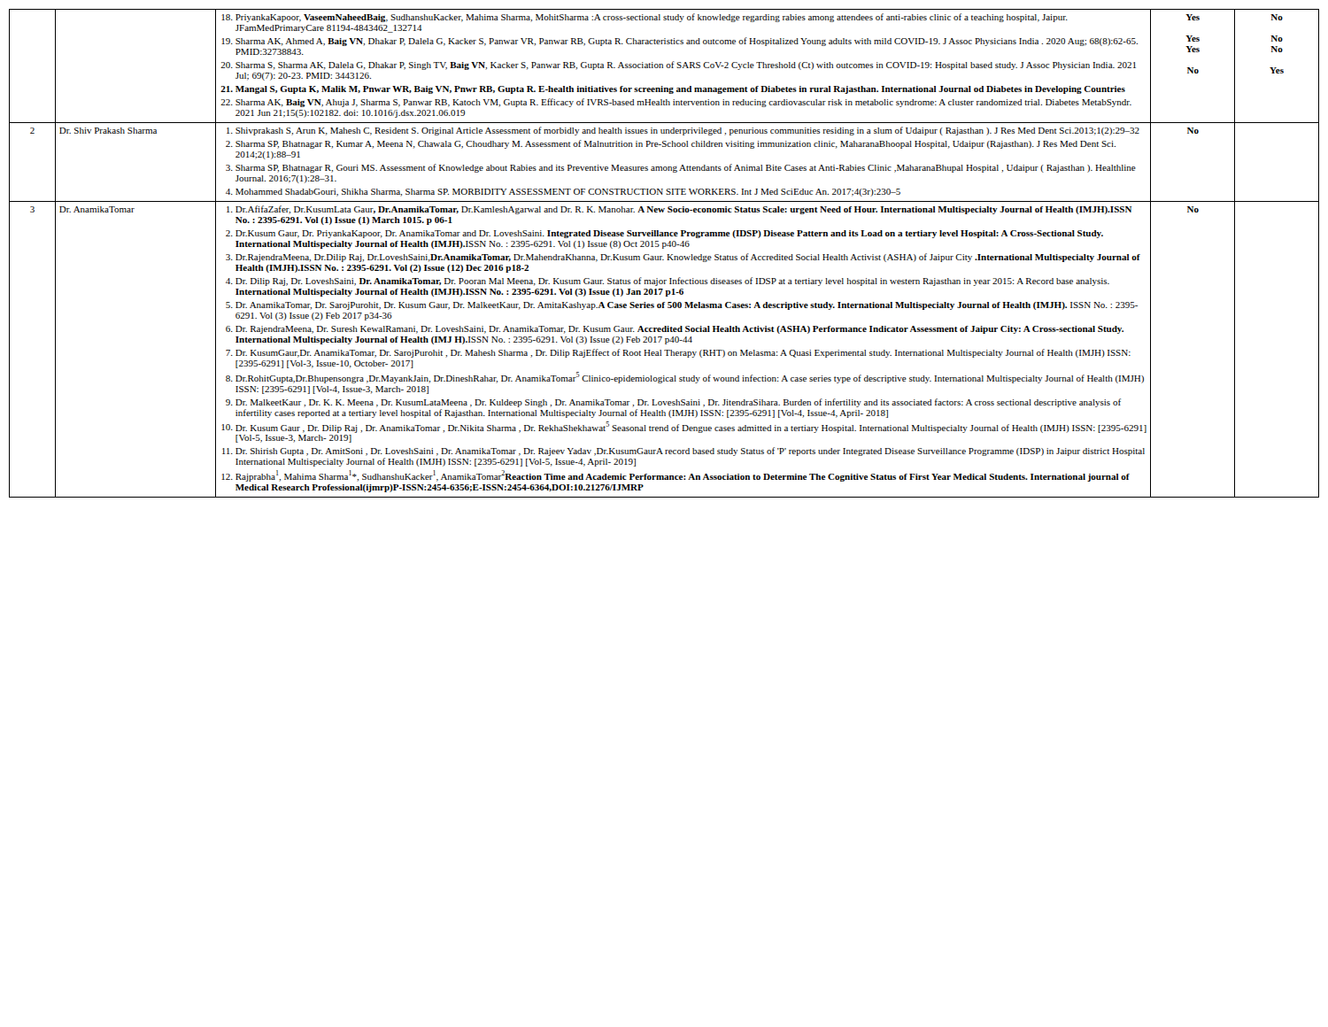| | | PriyankaKapoor, VaseemNaheedBaig , SudhanshuKacker, Mahima Sharma, MohitSharma :A cross-sectional study of knowledge regarding rabies among attendees of anti-rabies clinic of a teaching hospital, Jaipur. JFamMedPrimaryCare 81194-4843462_132714 Sharma AK, Ahmed A, Baig VN , Dhakar P, Dalela G, Kacker S, Panwar VR, Panwar RB, Gupta R. Characteristics and outcome of Hospitalized Young adults with mild COVID-19. J Assoc Physicians India . 2020 Aug; 68(8):62-65. PMID:32738843. Sharma S, Sharma AK, Dalela G, Dhakar P, Singh TV, Baig VN , Kacker S, Panwar RB, Gupta R. Association of SARS CoV-2 Cycle Threshold (Ct) with outcomes in COVID-19: Hospital based study. J Assoc Physician India. 2021 Jul; 69(7): 20-23. PMID: 3443126. Mangal S, Gupta K, Malik M, Pnwar WR, Baig VN, Pnwr RB, Gupta R. E-health initiatives for screening and management of Diabetes in rural Rajasthan. International Journal od Diabetes in Developing Countries Sharma AK, Baig VN , Ahuja J, Sharma S, Panwar RB, Katoch VM, Gupta R. Efficacy of IVRS-based mHealth intervention in reducing cardiovascular risk in metabolic syndrome: A cluster randomized trial. Diabetes MetabSyndr. 2021 Jun 21;15(5):102182. doi: 10.1016/j.dsx.2021.06.019 | Yes Yes Yes No | No No No Yes |
| 2 | Dr. Shiv Prakash Sharma | Shivprakash S, Arun K, Mahesh C, Resident S. Original Article Assessment of morbidly and health issues in underprivileged , penurious communities residing in a slum of Udaipur ( Rajasthan ). J Res Med Dent Sci.2013;1(2):29–32 Sharma SP, Bhatnagar R, Kumar A, Meena N, Chawala G, Choudhary M. Assessment of Malnutrition in Pre-School children visiting immunization clinic, MaharanaBhoopal Hospital, Udaipur (Rajasthan). J Res Med Dent Sci. 2014;2(1):88–91 Sharma SP, Bhatnagar R, Gouri MS. Assessment of Knowledge about Rabies and its Preventive Measures among Attendants of Animal Bite Cases at Anti-Rabies Clinic ,MaharanaBhupal Hospital , Udaipur ( Rajasthan ). Healthline Journal. 2016;7(1):28–31. Mohammed ShadabGouri, Shikha Sharma, Sharma SP. MORBIDITY ASSESSMENT OF CONSTRUCTION SITE WORKERS. Int J Med SciEduc An. 2017;4(3r):230–5 | No | |
| 3 | Dr. AnamikaTomar | Dr.AfifaZafer, Dr.KusumLata Gaur , Dr.AnamikaTomar, Dr.KamleshAgarwal and Dr. R. K. Manohar. A New Socio-economic Status Scale: urgent Need of Hour. International Multispecialty Journal of Health (IMJH).ISSN No. : 2395-6291. Vol (1) Issue (1) March 1015. p 06-1 Dr.Kusum Gaur, Dr. PriyankaKapoor, Dr. AnamikaTomar and Dr. LoveshSaini. Integrated Disease Surveillance Programme (IDSP) Disease Pattern and its Load on a tertiary level Hospital: A Cross-Sectional Study. International Multispecialty Journal of Health (IMJH). ISSN No. : 2395-6291. Vol (1) Issue (8) Oct 2015 p40-46 Dr.RajendraMeena, Dr.Dilip Raj, Dr.LoveshSaini, Dr.AnamikaTomar, Dr.MahendraKhanna, Dr.Kusum Gaur. Knowledge Status of Accredited Social Health Activist (ASHA) of Jaipur City .International Multispecialty Journal of Health (IMJH).ISSN No. : 2395-6291. Vol (2) Issue (12) Dec 2016 p18-2 Dr. Dilip Raj, Dr. LoveshSaini, Dr. AnamikaTomar, Dr. Pooran Mal Meena, Dr. Kusum Gaur. Status of major Infectious diseases of IDSP at a tertiary level hospital in western Rajasthan in year 2015: A Record base analysis. International Multispecialty Journal of Health (IMJH).ISSN No. : 2395-6291. Vol (3) Issue (1) Jan 2017 p1-6 Dr. AnamikaTomar, Dr. SarojPurohit, Dr. Kusum Gaur, Dr. MalkeetKaur, Dr. AmitaKashyap. A Case Series of 500 Melasma Cases: A descriptive study. International Multispecialty Journal of Health (IMJH). ISSN No. : 2395-6291. Vol (3) Issue (2) Feb 2017 p34-36 Dr. RajendraMeena, Dr. Suresh KewalRamani, Dr. LoveshSaini, Dr. AnamikaTomar, Dr. Kusum Gaur. Accredited Social Health Activist (ASHA) Performance Indicator Assessment of Jaipur City: A Cross-sectional Study. International Multispecialty Journal of Health (IMJ H). ISSN No. : 2395-6291. Vol (3) Issue (2) Feb 2017 p40-44 Dr. KusumGaur,Dr. AnamikaTomar, Dr. SarojPurohit , Dr. Mahesh Sharma , Dr. Dilip RajEffect of Root Heal Therapy (RHT) on Melasma: A Quasi Experimental study. International Multispecialty Journal of Health (IMJH) ISSN: [2395-6291] [Vol-3, Issue-10, October- 2017] Dr.RohitGupta,Dr.Bhupensongra ,Dr.MayankJain, Dr.DineshRahar, Dr. AnamikaTomar 5 Clinico-epidemiological study of wound infection: A case series type of descriptive study. International Multispecialty Journal of Health (IMJH) ISSN: [2395-6291] [Vol-4, Issue-3, March- 2018] Dr. MalkeetKaur , Dr. K. K. Meena , Dr. KusumLataMeena , Dr. Kuldeep Singh , Dr. AnamikaTomar , Dr. LoveshSaini , Dr. JitendraSihara. Burden of infertility and its associated factors: A cross sectional descriptive analysis of infertility cases reported at a tertiary level hospital of Rajasthan. International Multispecialty Journal of Health (IMJH) ISSN: [2395-6291] [Vol-4, Issue-4, April- 2018] Dr. Kusum Gaur , Dr. Dilip Raj , Dr. AnamikaTomar , Dr.Nikita Sharma , Dr. RekhaShekhawat 5 Seasonal trend of Dengue cases admitted in a tertiary Hospital. International Multispecialty Journal of Health (IMJH) ISSN: [2395-6291] [Vol-5, Issue-3, March- 2019] Dr. Shirish Gupta , Dr. AmitSoni , Dr. LoveshSaini , Dr. AnamikaTomar , Dr. Rajeev Yadav ,Dr.KusumGaurA record based study Status of 'P' reports under Integrated Disease Surveillance Programme (IDSP) in Jaipur district Hospital International Multispecialty Journal of Health (IMJH) ISSN: [2395-6291] [Vol-5, Issue-4, April- 2019] Rajprabha 1 , Mahima Sharma 1 *, SudhanshuKacker 1 , AnamikaTomar 2 Reaction Time and Academic Performance: An Association to Determine The Cognitive Status of First Year Medical Students. International journal of Medical Research Professional(ijmrp)P-ISSN:2454-6356;E-ISSN:2454-6364,DOI:10.21276/IJMRP | No | |